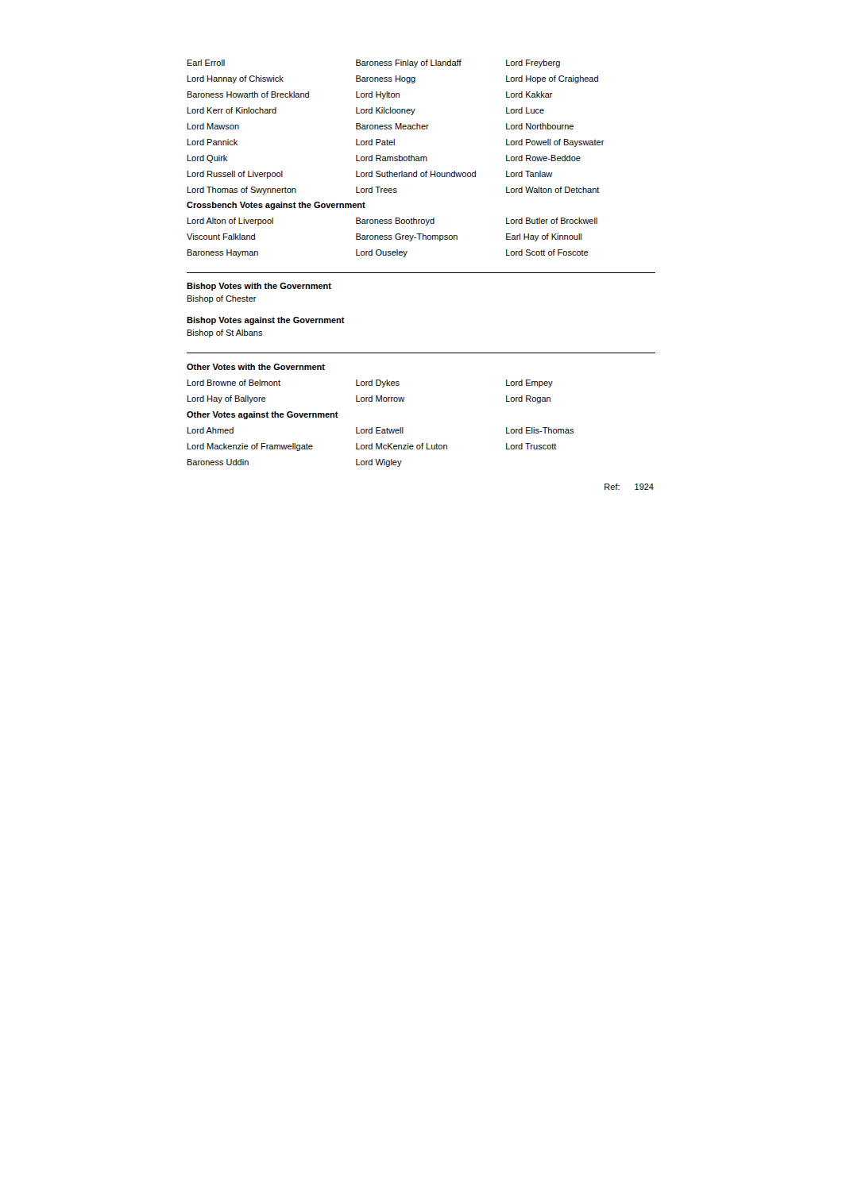| Earl Erroll | Baroness Finlay of Llandaff | Lord Freyberg |
| Lord Hannay of Chiswick | Baroness Hogg | Lord Hope of Craighead |
| Baroness Howarth of Breckland | Lord Hylton | Lord Kakkar |
| Lord Kerr of Kinlochard | Lord Kilclooney | Lord Luce |
| Lord Mawson | Baroness Meacher | Lord Northbourne |
| Lord Pannick | Lord Patel | Lord Powell of Bayswater |
| Lord Quirk | Lord Ramsbotham | Lord Rowe-Beddoe |
| Lord Russell of Liverpool | Lord Sutherland of Houndwood | Lord Tanlaw |
| Lord Thomas of Swynnerton | Lord Trees | Lord Walton of Detchant |
| Crossbench Votes against the Government |
| Lord Alton of Liverpool | Baroness Boothroyd | Lord Butler of Brockwell |
| Viscount Falkland | Baroness Grey-Thompson | Earl Hay of Kinnoull |
| Baroness Hayman | Lord Ouseley | Lord Scott of Foscote |
Bishop Votes with the Government
Bishop of Chester
Bishop Votes against the Government
Bishop of St Albans
| Other Votes with the Government |
| Lord Browne of Belmont | Lord Dykes | Lord Empey |
| Lord Hay of Ballyore | Lord Morrow | Lord Rogan |
| Other Votes against the Government |
| Lord Ahmed | Lord Eatwell | Lord Elis-Thomas |
| Lord Mackenzie of Framwellgate | Lord McKenzie of Luton | Lord Truscott |
| Baroness Uddin | Lord Wigley | |
Ref: 1924